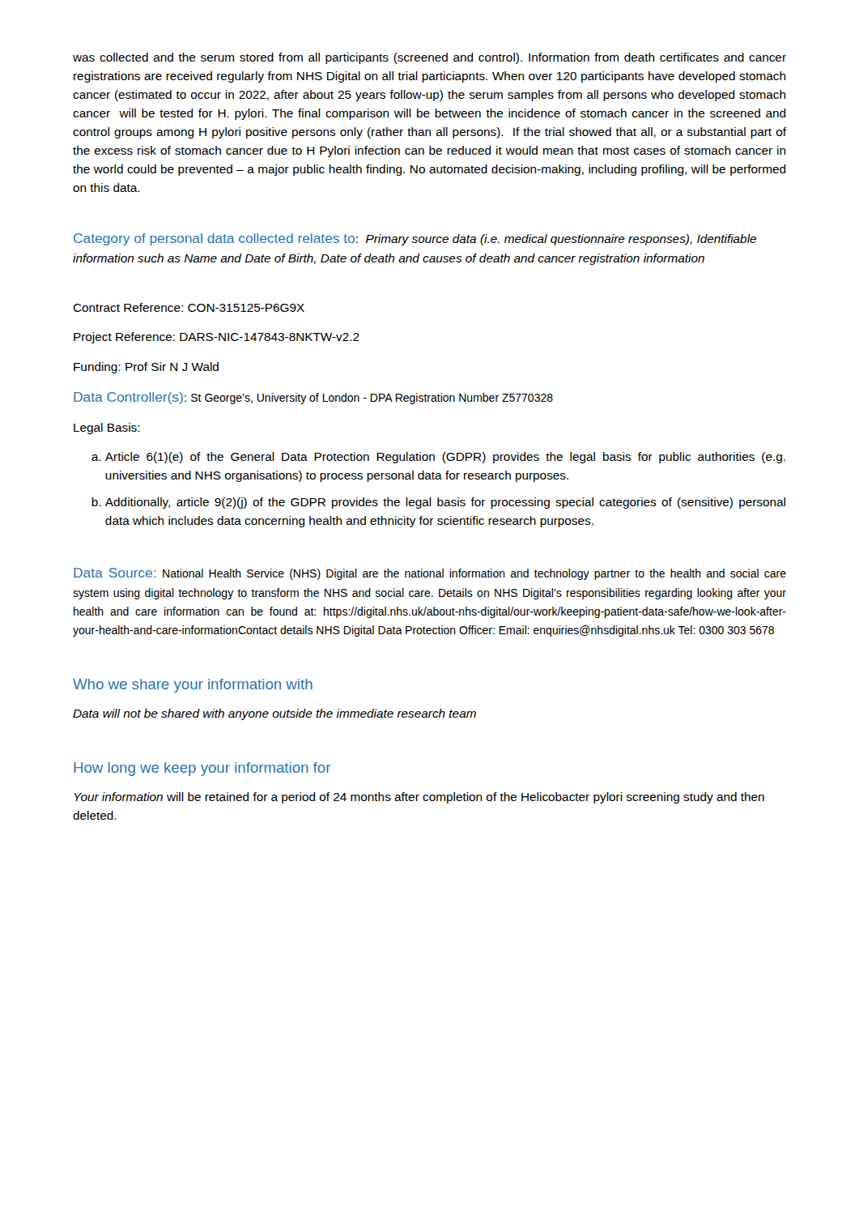was collected and the serum stored from all participants (screened and control). Information from death certificates and cancer registrations are received regularly from NHS Digital on all trial particiapnts. When over 120 participants have developed stomach cancer (estimated to occur in 2022, after about 25 years follow-up) the serum samples from all persons who developed stomach cancer will be tested for H. pylori. The final comparison will be between the incidence of stomach cancer in the screened and control groups among H pylori positive persons only (rather than all persons). If the trial showed that all, or a substantial part of the excess risk of stomach cancer due to H Pylori infection can be reduced it would mean that most cases of stomach cancer in the world could be prevented – a major public health finding. No automated decision-making, including profiling, will be performed on this data.
Category of personal data collected relates to: Primary source data (i.e. medical questionnaire responses), Identifiable information such as Name and Date of Birth, Date of death and causes of death and cancer registration information
Contract Reference: CON-315125-P6G9X
Project Reference: DARS-NIC-147843-8NKTW-v2.2
Funding: Prof Sir N J Wald
Data Controller(s): St George’s, University of London - DPA Registration Number Z5770328
Legal Basis:
Article 6(1)(e) of the General Data Protection Regulation (GDPR) provides the legal basis for public authorities (e.g. universities and NHS organisations) to process personal data for research purposes.
Additionally, article 9(2)(j) of the GDPR provides the legal basis for processing special categories of (sensitive) personal data which includes data concerning health and ethnicity for scientific research purposes.
Data Source: National Health Service (NHS) Digital are the national information and technology partner to the health and social care system using digital technology to transform the NHS and social care. Details on NHS Digital’s responsibilities regarding looking after your health and care information can be found at: https://digital.nhs.uk/about-nhs-digital/our-work/keeping-patient-data-safe/how-we-look-after-your-health-and-care-informationContact details NHS Digital Data Protection Officer: Email: enquiries@nhsdigital.nhs.uk Tel: 0300 303 5678
Who we share your information with
Data will not be shared with anyone outside the immediate research team
How long we keep your information for
Your information will be retained for a period of 24 months after completion of the Helicobacter pylori screening study and then deleted.